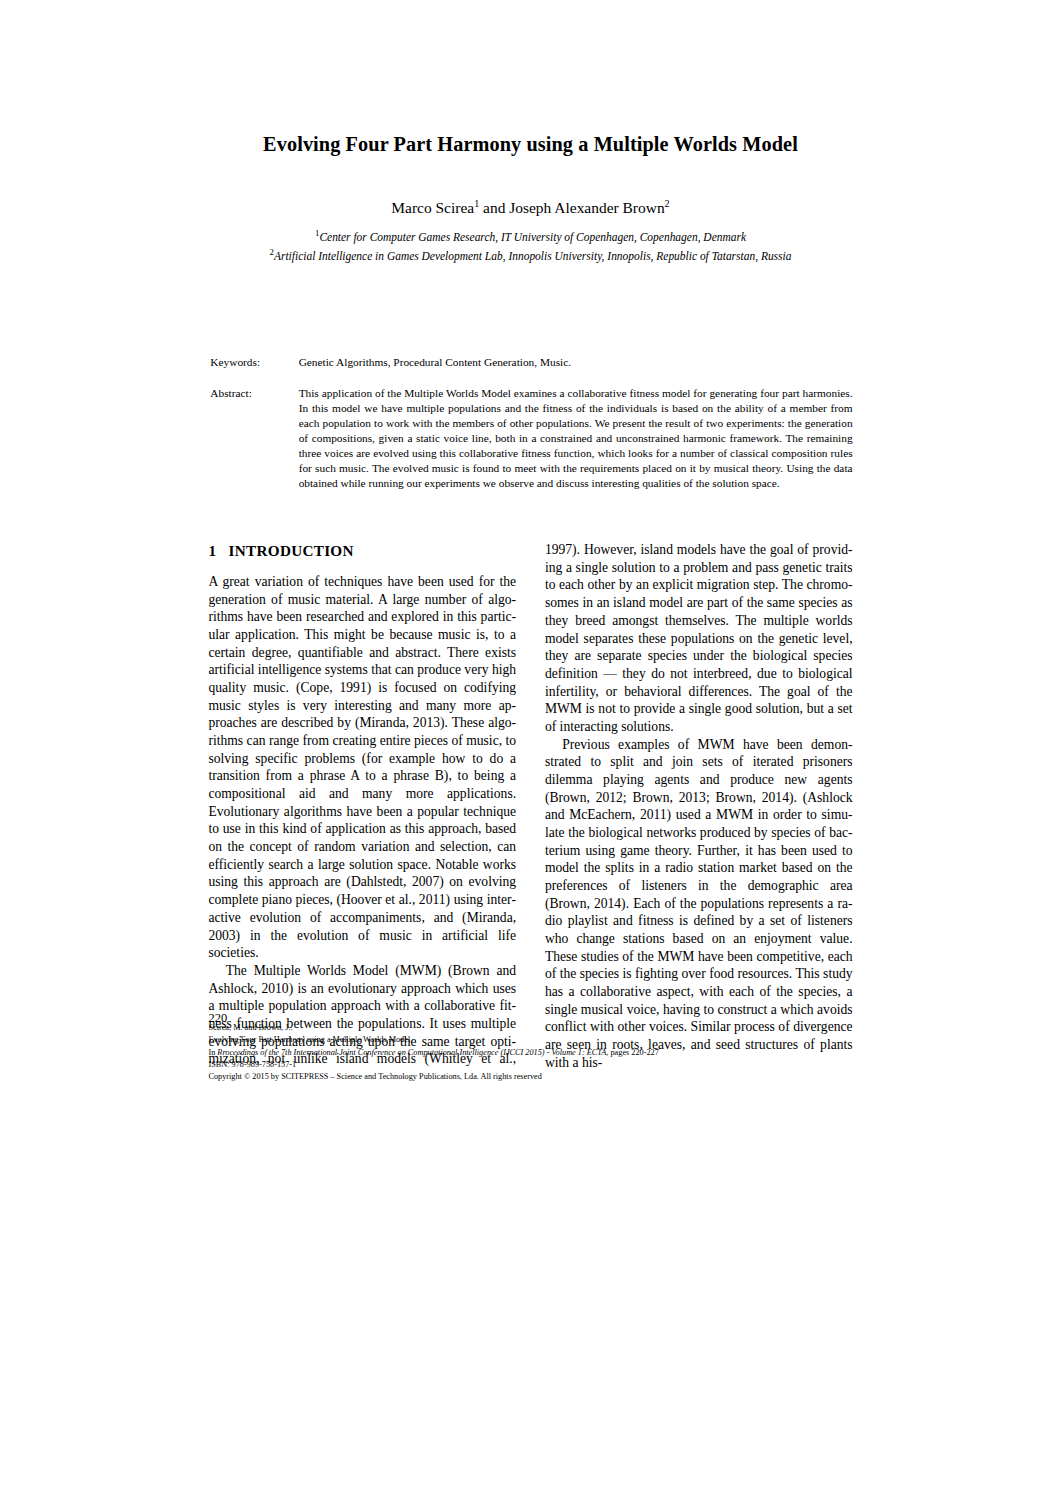Evolving Four Part Harmony using a Multiple Worlds Model
Marco Scirea1 and Joseph Alexander Brown2
1Center for Computer Games Research, IT University of Copenhagen, Copenhagen, Denmark
2Artificial Intelligence in Games Development Lab, Innopolis University, Innopolis, Republic of Tatarstan, Russia
Keywords:
Genetic Algorithms, Procedural Content Generation, Music.
Abstract:
This application of the Multiple Worlds Model examines a collaborative fitness model for generating four part harmonies. In this model we have multiple populations and the fitness of the individuals is based on the ability of a member from each population to work with the members of other populations. We present the result of two experiments: the generation of compositions, given a static voice line, both in a constrained and unconstrained harmonic framework. The remaining three voices are evolved using this collaborative fitness function, which looks for a number of classical composition rules for such music. The evolved music is found to meet with the requirements placed on it by musical theory. Using the data obtained while running our experiments we observe and discuss interesting qualities of the solution space.
1 INTRODUCTION
A great variation of techniques have been used for the generation of music material. A large number of algorithms have been researched and explored in this particular application. This might be because music is, to a certain degree, quantifiable and abstract. There exists artificial intelligence systems that can produce very high quality music. (Cope, 1991) is focused on codifying music styles is very interesting and many more approaches are described by (Miranda, 2013). These algorithms can range from creating entire pieces of music, to solving specific problems (for example how to do a transition from a phrase A to a phrase B), to being a compositional aid and many more applications. Evolutionary algorithms have been a popular technique to use in this kind of application as this approach, based on the concept of random variation and selection, can efficiently search a large solution space. Notable works using this approach are (Dahlstedt, 2007) on evolving complete piano pieces, (Hoover et al., 2011) using interactive evolution of accompaniments, and (Miranda, 2003) in the evolution of music in artificial life societies.
The Multiple Worlds Model (MWM) (Brown and Ashlock, 2010) is an evolutionary approach which uses a multiple population approach with a collaborative fitness function between the populations. It uses multiple evolving populations acting upon the same target optimization, not unlike island models (Whitley et al., 1997). However, island models have the goal of providing a single solution to a problem and pass genetic traits to each other by an explicit migration step. The chromosomes in an island model are part of the same species as they breed amongst themselves. The multiple worlds model separates these populations on the genetic level, they are separate species under the biological species definition — they do not interbreed, due to biological infertility, or behavioral differences. The goal of the MWM is not to provide a single good solution, but a set of interacting solutions.
Previous examples of MWM have been demonstrated to split and join sets of iterated prisoners dilemma playing agents and produce new agents (Brown, 2012; Brown, 2013; Brown, 2014). (Ashlock and McEachern, 2011) used a MWM in order to simulate the biological networks produced by species of bacterium using game theory. Further, it has been used to model the splits in a radio station market based on the preferences of listeners in the demographic area (Brown, 2014). Each of the populations represents a radio playlist and fitness is defined by a set of listeners who change stations based on an enjoyment value. These studies of the MWM have been competitive, each of the species is fighting over food resources. This study has a collaborative aspect, with each of the species, a single musical voice, having to construct a which avoids conflict with other voices. Similar process of divergence are seen in roots, leaves, and seed structures of plants with a his-
220
Scirea, M. and Brown, J..
Evolving Four Part Harmony using a Multiple Worlds Model.
In Proceedings of the 7th International Joint Conference on Computational Intelligence (IJCCI 2015) - Volume 1: ECTA, pages 220-227
ISBN: 978-989-758-157-1
Copyright © 2015 by SCITEPRESS – Science and Technology Publications, Lda. All rights reserved